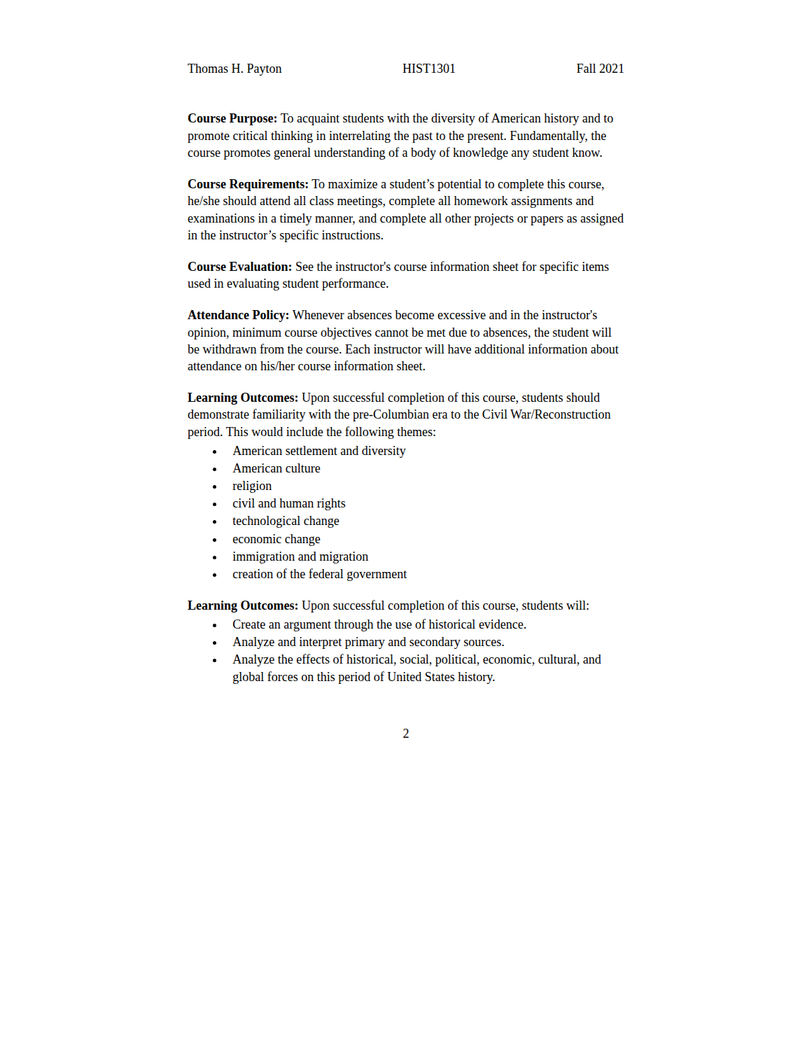Thomas H. Payton HIST1301 Fall 2021
Course Purpose: To acquaint students with the diversity of American history and to promote critical thinking in interrelating the past to the present. Fundamentally, the course promotes general understanding of a body of knowledge any student know.
Course Requirements: To maximize a student’s potential to complete this course, he/she should attend all class meetings, complete all homework assignments and examinations in a timely manner, and complete all other projects or papers as assigned in the instructor’s specific instructions.
Course Evaluation: See the instructor's course information sheet for specific items used in evaluating student performance.
Attendance Policy: Whenever absences become excessive and in the instructor's opinion, minimum course objectives cannot be met due to absences, the student will be withdrawn from the course. Each instructor will have additional information about attendance on his/her course information sheet.
Learning Outcomes: Upon successful completion of this course, students should demonstrate familiarity with the pre-Columbian era to the Civil War/Reconstruction period. This would include the following themes:
American settlement and diversity
American culture
religion
civil and human rights
technological change
economic change
immigration and migration
creation of the federal government
Learning Outcomes: Upon successful completion of this course, students will:
Create an argument through the use of historical evidence.
Analyze and interpret primary and secondary sources.
Analyze the effects of historical, social, political, economic, cultural, and global forces on this period of United States history.
2